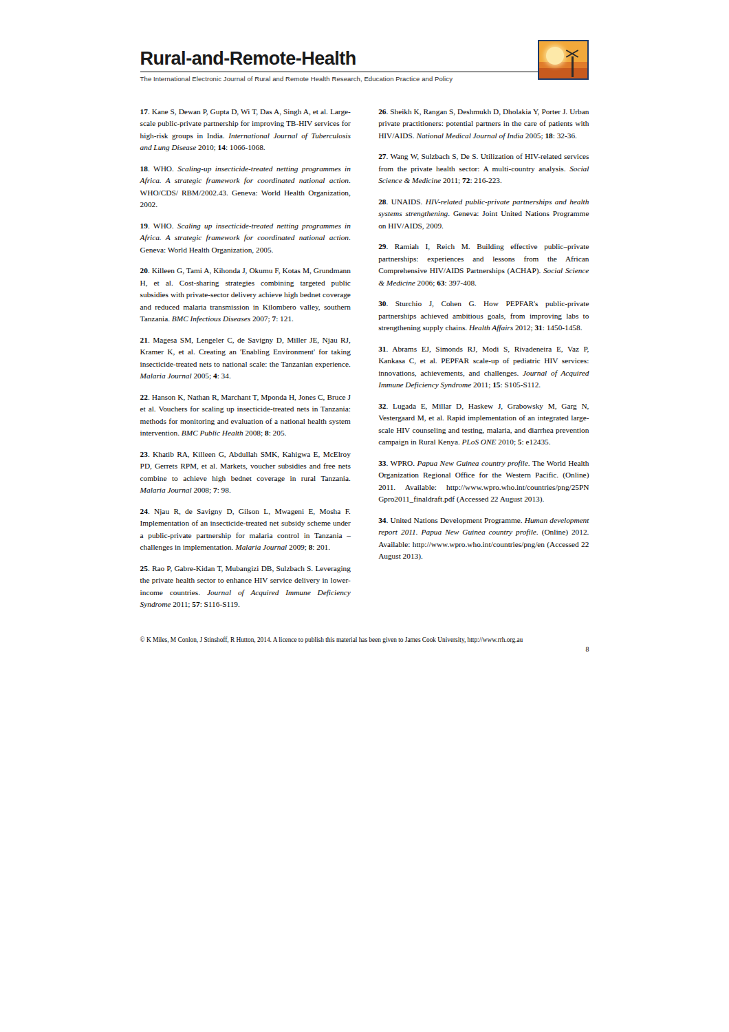Rural-and-Remote-Health
The International Electronic Journal of Rural and Remote Health Research, Education Practice and Policy
17. Kane S, Dewan P, Gupta D, Wi T, Das A, Singh A, et al. Large-scale public-private partnership for improving TB-HIV services for high-risk groups in India. International Journal of Tuberculosis and Lung Disease 2010; 14: 1066-1068.
18. WHO. Scaling-up insecticide-treated netting programmes in Africa. A strategic framework for coordinated national action. WHO/CDS/ RBM/2002.43. Geneva: World Health Organization, 2002.
19. WHO. Scaling up insecticide-treated netting programmes in Africa. A strategic framework for coordinated national action. Geneva: World Health Organization, 2005.
20. Killeen G, Tami A, Kihonda J, Okumu F, Kotas M, Grundmann H, et al. Cost-sharing strategies combining targeted public subsidies with private-sector delivery achieve high bednet coverage and reduced malaria transmission in Kilombero valley, southern Tanzania. BMC Infectious Diseases 2007; 7: 121.
21. Magesa SM, Lengeler C, de Savigny D, Miller JE, Njau RJ, Kramer K, et al. Creating an 'Enabling Environment' for taking insecticide-treated nets to national scale: the Tanzanian experience. Malaria Journal 2005; 4: 34.
22. Hanson K, Nathan R, Marchant T, Mponda H, Jones C, Bruce J et al. Vouchers for scaling up insecticide-treated nets in Tanzania: methods for monitoring and evaluation of a national health system intervention. BMC Public Health 2008; 8: 205.
23. Khatib RA, Killeen G, Abdullah SMK, Kahigwa E, McElroy PD, Gerrets RPM, et al. Markets, voucher subsidies and free nets combine to achieve high bednet coverage in rural Tanzania. Malaria Journal 2008; 7: 98.
24. Njau R, de Savigny D, Gilson L, Mwageni E, Mosha F. Implementation of an insecticide-treated net subsidy scheme under a public-private partnership for malaria control in Tanzania – challenges in implementation. Malaria Journal 2009; 8: 201.
25. Rao P, Gabre-Kidan T, Mubangizi DB, Sulzbach S. Leveraging the private health sector to enhance HIV service delivery in lower-income countries. Journal of Acquired Immune Deficiency Syndrome 2011; 57: S116-S119.
26. Sheikh K, Rangan S, Deshmukh D, Dholakia Y, Porter J. Urban private practitioners: potential partners in the care of patients with HIV/AIDS. National Medical Journal of India 2005; 18: 32-36.
27. Wang W, Sulzbach S, De S. Utilization of HIV-related services from the private health sector: A multi-country analysis. Social Science & Medicine 2011; 72: 216-223.
28. UNAIDS. HIV-related public-private partnerships and health systems strengthening. Geneva: Joint United Nations Programme on HIV/AIDS, 2009.
29. Ramiah I, Reich M. Building effective public–private partnerships: experiences and lessons from the African Comprehensive HIV/AIDS Partnerships (ACHAP). Social Science & Medicine 2006; 63: 397-408.
30. Sturchio J, Cohen G. How PEPFAR's public-private partnerships achieved ambitious goals, from improving labs to strengthening supply chains. Health Affairs 2012; 31: 1450-1458.
31. Abrams EJ, Simonds RJ, Modi S, Rivadeneira E, Vaz P, Kankasa C, et al. PEPFAR scale-up of pediatric HIV services: innovations, achievements, and challenges. Journal of Acquired Immune Deficiency Syndrome 2011; 15: S105-S112.
32. Lugada E, Millar D, Haskew J, Grabowsky M, Garg N, Vestergaard M, et al. Rapid implementation of an integrated large-scale HIV counseling and testing, malaria, and diarrhea prevention campaign in Rural Kenya. PLoS ONE 2010; 5: e12435.
33. WPRO. Papua New Guinea country profile. The World Health Organization Regional Office for the Western Pacific. (Online) 2011. Available: http://www.wpro.who.int/countries/png/25PN Gpro2011_finaldraft.pdf (Accessed 22 August 2013).
34. United Nations Development Programme. Human development report 2011. Papua New Guinea country profile. (Online) 2012. Available: http://www.wpro.who.int/countries/png/en (Accessed 22 August 2013).
© K Miles, M Conlon, J Stinshoff, R Hutton, 2014. A licence to publish this material has been given to James Cook University, http://www.rrh.org.au 8